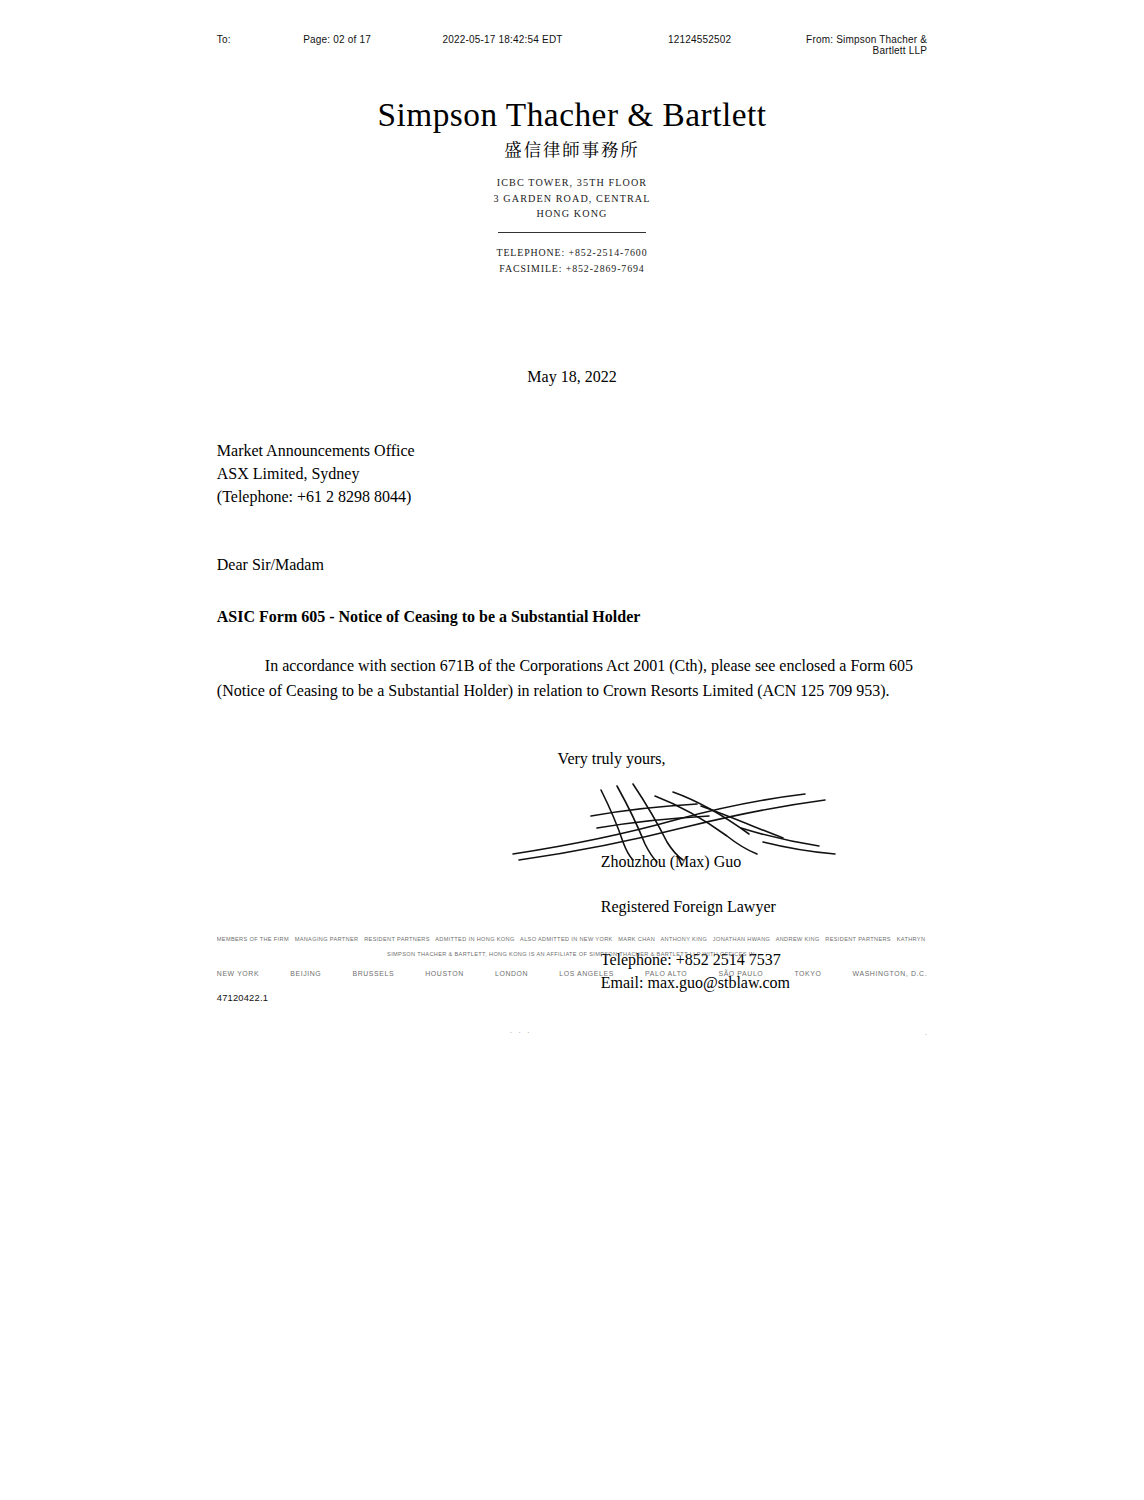To: Page: 02 of 17 2022-05-17 18:42:54 EDT 12124552502 From: Simpson Thacher & Bartlett LLP
Simpson Thacher & Bartlett
盛信律師事務所
ICBC Tower, 35th Floor
3 Garden Road, Central
Hong Kong
Telephone: +852-2514-7600
Facsimile: +852-2869-7694
May 18, 2022
Market Announcements Office
ASX Limited, Sydney
(Telephone: +61 2 8298 8044)
Dear Sir/Madam
ASIC Form 605 - Notice of Ceasing to be a Substantial Holder
In accordance with section 671B of the Corporations Act 2001 (Cth), please see enclosed a Form 605 (Notice of Ceasing to be a Substantial Holder) in relation to Crown Resorts Limited (ACN 125 709 953).
Very truly yours,
Zhouzhou (Max) Guo
Registered Foreign Lawyer
Telephone: +852 2514 7537
Email: max.guo@stblaw.com
MEMBERS OF THE FIRM MANAGING PARTNER RESIDENT PARTNERS ADMITTED IN HONG KONG ALSO ADMITTED IN NEW YORK MARK CHAN ANTHONY KING JONATHAN HWANG ANDREW KING RESIDENT PARTNERS KATHRYN KING SUDOL CHRISTOPHER WONG
SIMPSON THACHER & BARTLETT, HONG KONG IS AN AFFILIATE OF SIMPSON THACHER & BARTLETT LLP WITH OFFICES IN:
New York Beijing Brussels Houston London Los Angeles Palo Alto São Paulo Tokyo Washington, D.C.
47120422.1
· · ·
·